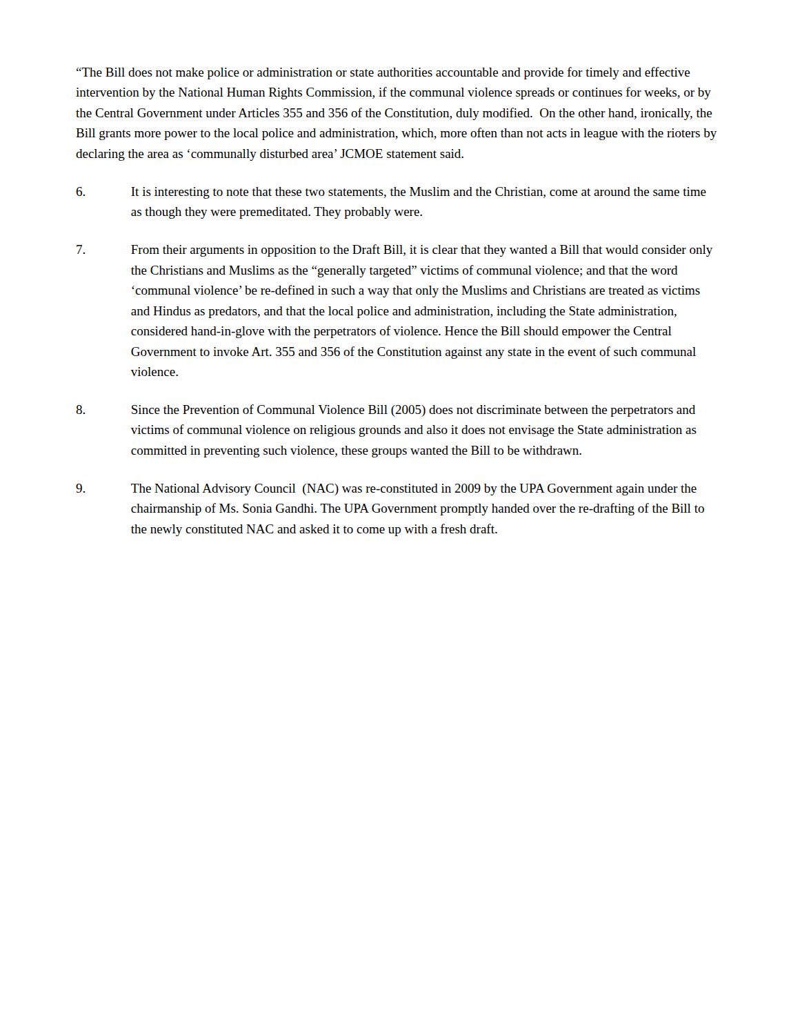“The Bill does not make police or administration or state authorities accountable and provide for timely and effective intervention by the National Human Rights Commission, if the communal violence spreads or continues for weeks, or by the Central Government under Articles 355 and 356 of the Constitution, duly modified. On the other hand, ironically, the Bill grants more power to the local police and administration, which, more often than not acts in league with the rioters by declaring the area as ‘communally disturbed area’ JCMOE statement said.
6.
It is interesting to note that these two statements, the Muslim and the Christian, come at around the same time as though they were premeditated. They probably were.
7.
From their arguments in opposition to the Draft Bill, it is clear that they wanted a Bill that would consider only the Christians and Muslims as the “generally targeted” victims of communal violence; and that the word ‘communal violence’ be re-defined in such a way that only the Muslims and Christians are treated as victims and Hindus as predators, and that the local police and administration, including the State administration, considered hand-in-glove with the perpetrators of violence. Hence the Bill should empower the Central Government to invoke Art. 355 and 356 of the Constitution against any state in the event of such communal violence.
8.
Since the Prevention of Communal Violence Bill (2005) does not discriminate between the perpetrators and victims of communal violence on religious grounds and also it does not envisage the State administration as committed in preventing such violence, these groups wanted the Bill to be withdrawn.
9.
The National Advisory Council (NAC) was re-constituted in 2009 by the UPA Government again under the chairmanship of Ms. Sonia Gandhi. The UPA Government promptly handed over the re-drafting of the Bill to the newly constituted NAC and asked it to come up with a fresh draft.